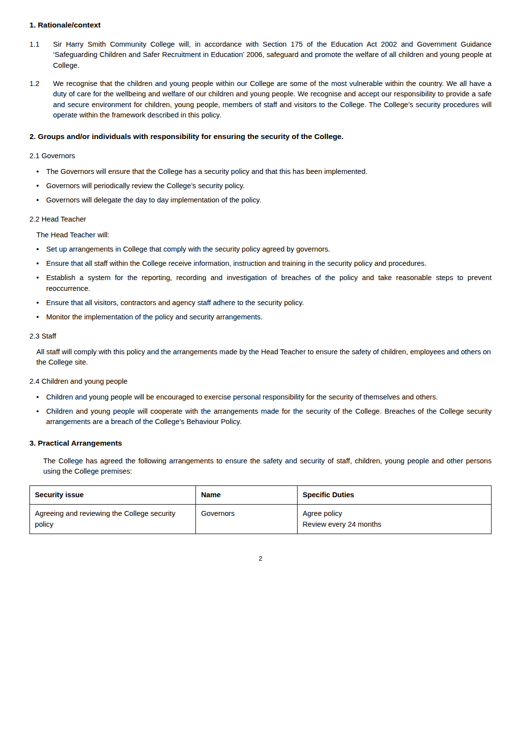1. Rationale/context
1.1
Sir Harry Smith Community College will, in accordance with Section 175 of the Education Act 2002 and Government Guidance ‘Safeguarding Children and Safer Recruitment in Education’ 2006, safeguard and promote the welfare of all children and young people at College.
1.2
We recognise that the children and young people within our College are some of the most vulnerable within the country. We all have a duty of care for the wellbeing and welfare of our children and young people. We recognise and accept our responsibility to provide a safe and secure environment for children, young people, members of staff and visitors to the College. The College’s security procedures will operate within the framework described in this policy.
2. Groups and/or individuals with responsibility for ensuring the security of the College.
2.1 Governors
The Governors will ensure that the College has a security policy and that this has been implemented.
Governors will periodically review the College’s security policy.
Governors will delegate the day to day implementation of the policy.
2.2 Head Teacher
The Head Teacher will:
Set up arrangements in College that comply with the security policy agreed by governors.
Ensure that all staff within the College receive information, instruction and training in the security policy and procedures.
Establish a system for the reporting, recording and investigation of breaches of the policy and take reasonable steps to prevent reoccurrence.
Ensure that all visitors, contractors and agency staff adhere to the security policy.
Monitor the implementation of the policy and security arrangements.
2.3 Staff
All staff will comply with this policy and the arrangements made by the Head Teacher to ensure the safety of children, employees and others on the College site.
2.4 Children and young people
Children and young people will be encouraged to exercise personal responsibility for the security of themselves and others.
Children and young people will cooperate with the arrangements made for the security of the College. Breaches of the College security arrangements are a breach of the College’s Behaviour Policy.
3. Practical Arrangements
The College has agreed the following arrangements to ensure the safety and security of staff, children, young people and other persons using the College premises:
| Security issue | Name | Specific Duties |
| --- | --- | --- |
| Agreeing and reviewing the College security policy | Governors | Agree policy Review every 24 months |
2